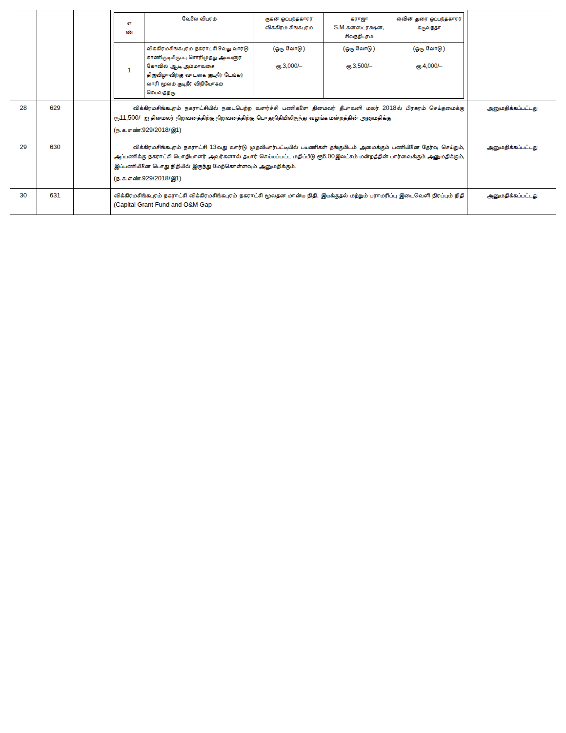| | | | / எ ண் / வேலை விபரம் / ருகன் ஒப்பந்தகாரர் விக்கிரம சிங்கபுரம் / கராஜா S.M.கன்ஸ்ட்ரக்ஷன், சிவந்திபுரம் / ல்வின் துரை ஒப்பந்தகாரர் கருவந்தா / / 1 / விக்கிரமசிங்கபுரம் நகராட்சி 9வது வார்டு காணிகுடியிருப்பு சொரிமுத்து அய்யனார் கோவில் ஆடி அம்மாவசை திருவிழாவிற்கு வாடகை குடிநீர் டேங்கர் லாரி மூலம் குடிநீர் விநியோகம் செய்வதற்கு / (ஒரு லோடு ) ரூ.3,000/– / (ஒரு லோடு ) ரூ.3,500/– / (ஒரு லோடு ) ரூ.4,000/– / | |
| 28 | 629 | | விக்கிரமசிங்கபுரம் நகராட்சியில் நடைபெற்ற வளர்ச்சி பணிகளை தினமலர் தீபாவளி மலர் 2018ல் பிரசுரம் செய்தமைக்கு ரூ11,500/–ஐ தினமலர் நிறுவனத்திற்கு நிறுவனத்திற்கு பொதுநிதியிலிருந்து வழங்க மன்றத்தின் அனுமதிக்கு (ந.க.எண்:929/2018/இ1) | அனுமதிக்கப்பட்டது |
| 29 | 630 | | விக்கிரமசிங்கபுரம் நகராட்சி 13வது வார்டு முதலியார்பட்டியில் பயணிகள் தங்குமிடம் அமைக்கும் பணியினை தேர்வு செய்தும், அப்பணிக்கு நகராட்சி பொறியாளர் அவர்களால் தயார் செய்யப்பட்ட மதிப்பீடு ரூ6.00இலட்சம் மன்றத்தின் பார்வைக்கும் அனுமதிக்கும், இப்பணியினை பொது நிதியில் இருந்து மேற்கொள்ளவும் அனுமதிக்கும். (ந.க.எண்.929/2018/இ1) | அனுமதிக்கப்பட்டது |
| 30 | 631 | | விக்கிரமசிங்கபுரம் நகராட்சி விக்கிரமசிங்கபுரம் நகராட்சி மூலதன மான்ய நிதி, இயக்குதல் மற்றும் பராமரிப்பு இடைவெளி நிரப்பும் நிதி (Capital Grant Fund and O&M Gap | அனுமதிக்கப்பட்டது |